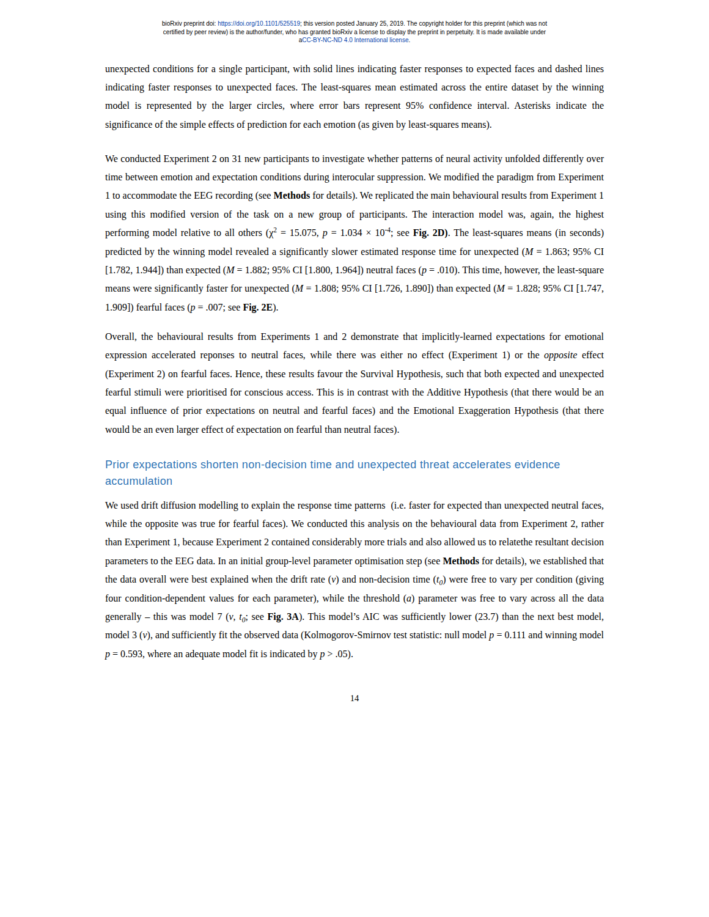bioRxiv preprint doi: https://doi.org/10.1101/525519; this version posted January 25, 2019. The copyright holder for this preprint (which was not
certified by peer review) is the author/funder, who has granted bioRxiv a license to display the preprint in perpetuity. It is made available under
aCC-BY-NC-ND 4.0 International license.
unexpected conditions for a single participant, with solid lines indicating faster responses to expected faces and dashed lines indicating faster responses to unexpected faces. The least-squares mean estimated across the entire dataset by the winning model is represented by the larger circles, where error bars represent 95% confidence interval. Asterisks indicate the significance of the simple effects of prediction for each emotion (as given by least-squares means).
We conducted Experiment 2 on 31 new participants to investigate whether patterns of neural activity unfolded differently over time between emotion and expectation conditions during interocular suppression. We modified the paradigm from Experiment 1 to accommodate the EEG recording (see Methods for details). We replicated the main behavioural results from Experiment 1 using this modified version of the task on a new group of participants. The interaction model was, again, the highest performing model relative to all others (χ2 = 15.075, p = 1.034 × 10-4; see Fig. 2D). The least-squares means (in seconds) predicted by the winning model revealed a significantly slower estimated response time for unexpected (M = 1.863; 95% CI [1.782, 1.944]) than expected (M = 1.882; 95% CI [1.800, 1.964]) neutral faces (p = .010). This time, however, the least-square means were significantly faster for unexpected (M = 1.808; 95% CI [1.726, 1.890]) than expected (M = 1.828; 95% CI [1.747, 1.909]) fearful faces (p = .007; see Fig. 2E).
Overall, the behavioural results from Experiments 1 and 2 demonstrate that implicitly-learned expectations for emotional expression accelerated reponses to neutral faces, while there was either no effect (Experiment 1) or the opposite effect (Experiment 2) on fearful faces. Hence, these results favour the Survival Hypothesis, such that both expected and unexpected fearful stimuli were prioritised for conscious access. This is in contrast with the Additive Hypothesis (that there would be an equal influence of prior expectations on neutral and fearful faces) and the Emotional Exaggeration Hypothesis (that there would be an even larger effect of expectation on fearful than neutral faces).
Prior expectations shorten non-decision time and unexpected threat accelerates evidence accumulation
We used drift diffusion modelling to explain the response time patterns (i.e. faster for expected than unexpected neutral faces, while the opposite was true for fearful faces). We conducted this analysis on the behavioural data from Experiment 2, rather than Experiment 1, because Experiment 2 contained considerably more trials and also allowed us to relatethe resultant decision parameters to the EEG data. In an initial group-level parameter optimisation step (see Methods for details), we established that the data overall were best explained when the drift rate (v) and non-decision time (t0) were free to vary per condition (giving four condition-dependent values for each parameter), while the threshold (a) parameter was free to vary across all the data generally – this was model 7 (v, t0; see Fig. 3A). This model’s AIC was sufficiently lower (23.7) than the next best model, model 3 (v), and sufficiently fit the observed data (Kolmogorov-Smirnov test statistic: null model p = 0.111 and winning model p = 0.593, where an adequate model fit is indicated by p > .05).
14